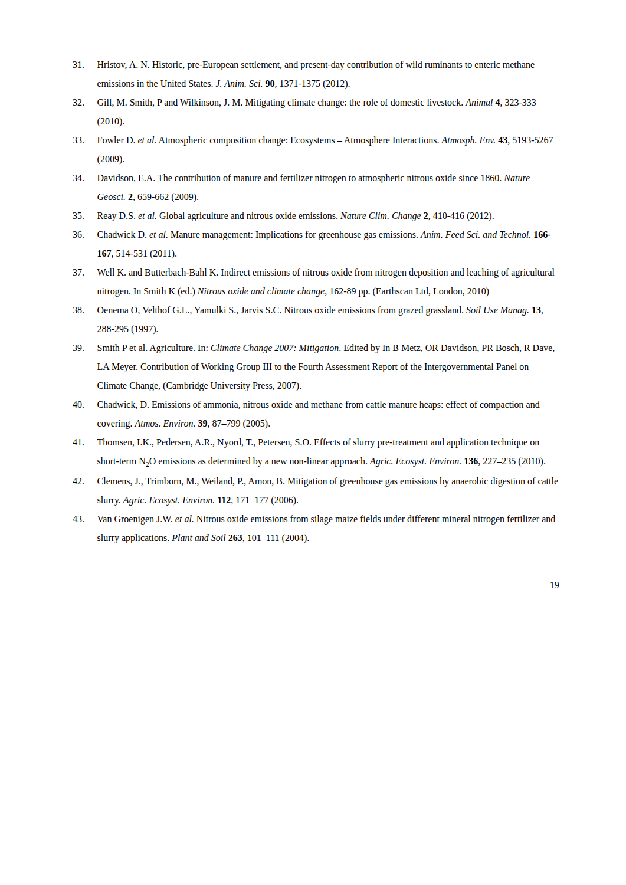Hristov, A. N. Historic, pre-European settlement, and present-day contribution of wild ruminants to enteric methane emissions in the United States. J. Anim. Sci. 90, 1371-1375 (2012).
Gill, M. Smith, P and Wilkinson, J. M. Mitigating climate change: the role of domestic livestock. Animal 4, 323-333 (2010).
Fowler D. et al. Atmospheric composition change: Ecosystems – Atmosphere Interactions. Atmosph. Env. 43, 5193-5267 (2009).
Davidson, E.A. The contribution of manure and fertilizer nitrogen to atmospheric nitrous oxide since 1860. Nature Geosci. 2, 659-662 (2009).
Reay D.S. et al. Global agriculture and nitrous oxide emissions. Nature Clim. Change 2, 410-416 (2012).
Chadwick D. et al. Manure management: Implications for greenhouse gas emissions. Anim. Feed Sci. and Technol. 166-167, 514-531 (2011).
Well K. and Butterbach-Bahl K. Indirect emissions of nitrous oxide from nitrogen deposition and leaching of agricultural nitrogen. In Smith K (ed.) Nitrous oxide and climate change, 162-89 pp. (Earthscan Ltd, London, 2010)
Oenema O, Velthof G.L., Yamulki S., Jarvis S.C. Nitrous oxide emissions from grazed grassland. Soil Use Manag. 13, 288-295 (1997).
Smith P et al. Agriculture. In: Climate Change 2007: Mitigation. Edited by In B Metz, OR Davidson, PR Bosch, R Dave, LA Meyer. Contribution of Working Group III to the Fourth Assessment Report of the Intergovernmental Panel on Climate Change, (Cambridge University Press, 2007).
Chadwick, D. Emissions of ammonia, nitrous oxide and methane from cattle manure heaps: effect of compaction and covering. Atmos. Environ. 39, 87–799 (2005).
Thomsen, I.K., Pedersen, A.R., Nyord, T., Petersen, S.O. Effects of slurry pre-treatment and application technique on short-term N2O emissions as determined by a new non-linear approach. Agric. Ecosyst. Environ. 136, 227–235 (2010).
Clemens, J., Trimborn, M., Weiland, P., Amon, B. Mitigation of greenhouse gas emissions by anaerobic digestion of cattle slurry. Agric. Ecosyst. Environ. 112, 171–177 (2006).
Van Groenigen J.W. et al. Nitrous oxide emissions from silage maize fields under different mineral nitrogen fertilizer and slurry applications. Plant and Soil 263, 101–111 (2004).
19